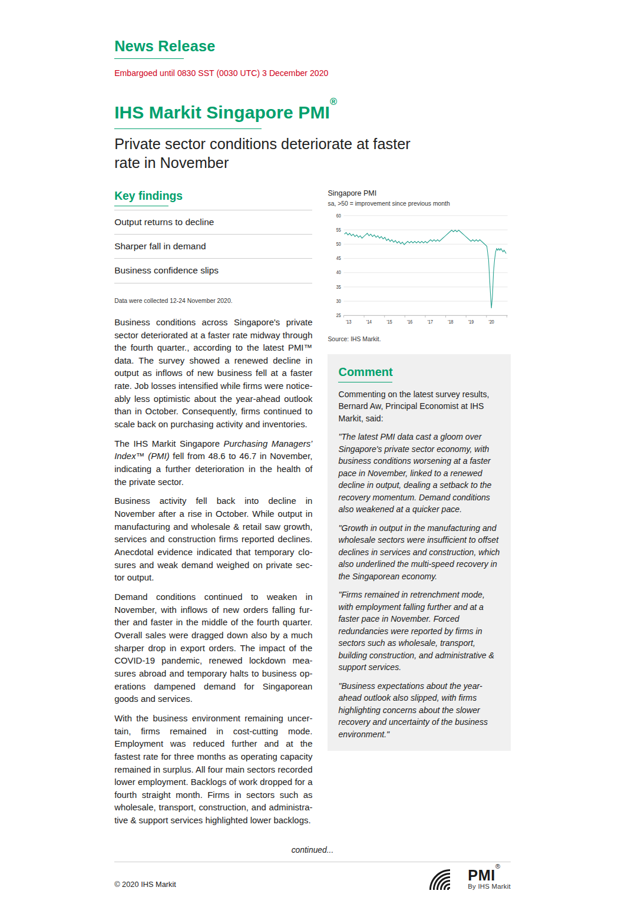News Release
Embargoed until 0830 SST (0030 UTC) 3 December 2020
IHS Markit Singapore PMI®
Private sector conditions deteriorate at faster
rate in November
Key findings
Output returns to decline
Sharper fall in demand
Business confidence slips
Data were collected 12-24 November 2020.
Business conditions across Singapore's private sector deteriorated at a faster rate midway through the fourth quarter., according to the latest PMI™ data. The survey showed a renewed decline in output as inflows of new business fell at a faster rate. Job losses intensified while firms were noticeably less optimistic about the year-ahead outlook than in October. Consequently, firms continued to scale back on purchasing activity and inventories.
The IHS Markit Singapore Purchasing Managers’ Index™ (PMI) fell from 48.6 to 46.7 in November, indicating a further deterioration in the health of the private sector.
Business activity fell back into decline in November after a rise in October. While output in manufacturing and wholesale & retail saw growth, services and construction firms reported declines. Anecdotal evidence indicated that temporary closures and weak demand weighed on private sector output.
Demand conditions continued to weaken in November, with inflows of new orders falling further and faster in the middle of the fourth quarter. Overall sales were dragged down also by a much sharper drop in export orders. The impact of the COVID-19 pandemic, renewed lockdown measures abroad and temporary halts to business operations dampened demand for Singaporean goods and services.
With the business environment remaining uncertain, firms remained in cost-cutting mode. Employment was reduced further and at the fastest rate for three months as operating capacity remained in surplus. All four main sectors recorded lower employment. Backlogs of work dropped for a fourth straight month. Firms in sectors such as wholesale, transport, construction, and administrative & support services highlighted lower backlogs.
Singapore PMI
sa, >50 = improvement since previous month
60 55 50 45 40 35 30 25 '13 '14 '15 '16 '17 '18 '19 '20
Source: IHS Markit.
Comment
Commenting on the latest survey results, Bernard Aw, Principal Economist at IHS Markit, said:
"The latest PMI data cast a gloom over Singapore's private sector economy, with business conditions worsening at a faster pace in November, linked to a renewed decline in output, dealing a setback to the recovery momentum. Demand conditions also weakened at a quicker pace.
"Growth in output in the manufacturing and wholesale sectors were insufficient to offset declines in services and construction, which also underlined the multi-speed recovery in the Singaporean economy.
"Firms remained in retrenchment mode, with employment falling further and at a faster pace in November. Forced redundancies were reported by firms in sectors such as wholesale, transport, building construction, and administrative & support services.
"Business expectations about the year-ahead outlook also slipped, with firms highlighting concerns about the slower recovery and uncertainty of the business environment."
continued...
© 2020 IHS Markit
PMI®
By IHS Markit